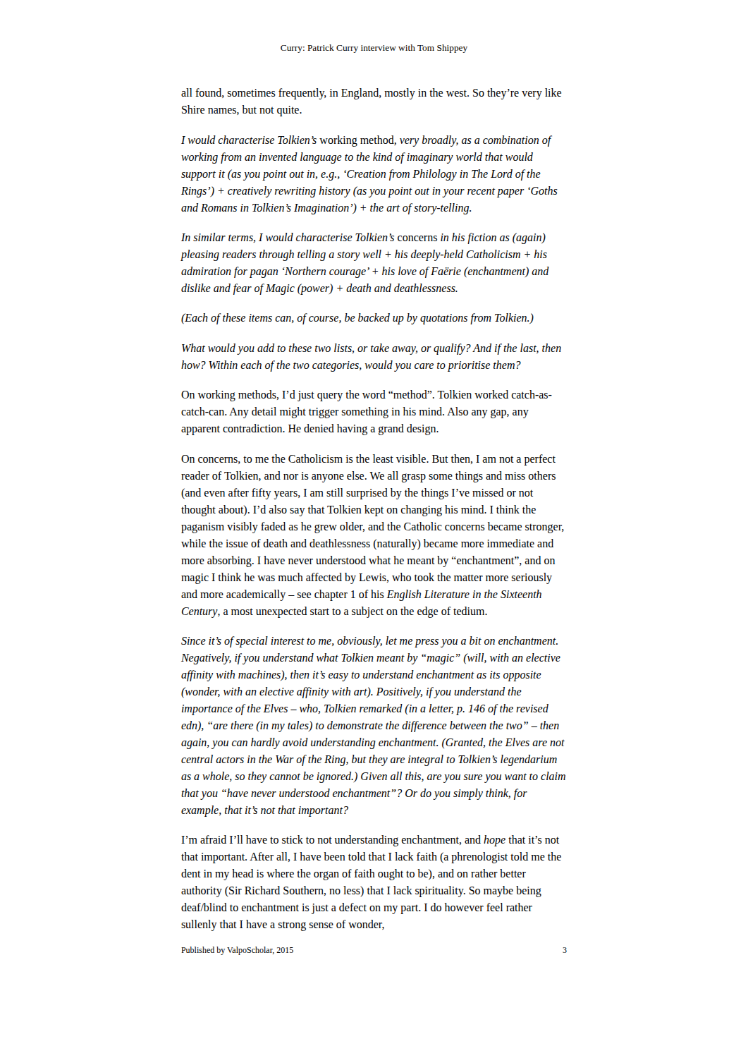Curry: Patrick Curry interview with Tom Shippey
all found, sometimes frequently, in England, mostly in the west. So they’re very like Shire names, but not quite.
I would characterise Tolkien’s working method, very broadly, as a combination of working from an invented language to the kind of imaginary world that would support it (as you point out in, e.g., ‘Creation from Philology in The Lord of the Rings’) + creatively rewriting history (as you point out in your recent paper ‘Goths and Romans in Tolkien’s Imagination’) + the art of story-telling.
In similar terms, I would characterise Tolkien’s concerns in his fiction as (again) pleasing readers through telling a story well + his deeply-held Catholicism + his admiration for pagan ‘Northern courage’ + his love of Faërie (enchantment) and dislike and fear of Magic (power) + death and deathlessness.
(Each of these items can, of course, be backed up by quotations from Tolkien.)
What would you add to these two lists, or take away, or qualify? And if the last, then how? Within each of the two categories, would you care to prioritise them?
On working methods, I’d just query the word “method”. Tolkien worked catch-as-catch-can. Any detail might trigger something in his mind. Also any gap, any apparent contradiction. He denied having a grand design.
On concerns, to me the Catholicism is the least visible. But then, I am not a perfect reader of Tolkien, and nor is anyone else. We all grasp some things and miss others (and even after fifty years, I am still surprised by the things I’ve missed or not thought about). I’d also say that Tolkien kept on changing his mind. I think the paganism visibly faded as he grew older, and the Catholic concerns became stronger, while the issue of death and deathlessness (naturally) became more immediate and more absorbing. I have never understood what he meant by “enchantment”, and on magic I think he was much affected by Lewis, who took the matter more seriously and more academically – see chapter 1 of his English Literature in the Sixteenth Century, a most unexpected start to a subject on the edge of tedium.
Since it’s of special interest to me, obviously, let me press you a bit on enchantment. Negatively, if you understand what Tolkien meant by “magic” (will, with an elective affinity with machines), then it’s easy to understand enchantment as its opposite (wonder, with an elective affinity with art). Positively, if you understand the importance of the Elves – who, Tolkien remarked (in a letter, p. 146 of the revised edn), “are there (in my tales) to demonstrate the difference between the two” – then again, you can hardly avoid understanding enchantment. (Granted, the Elves are not central actors in the War of the Ring, but they are integral to Tolkien’s legendarium as a whole, so they cannot be ignored.) Given all this, are you sure you want to claim that you “have never understood enchantment”? Or do you simply think, for example, that it’s not that important?
I’m afraid I’ll have to stick to not understanding enchantment, and hope that it’s not that important. After all, I have been told that I lack faith (a phrenologist told me the dent in my head is where the organ of faith ought to be), and on rather better authority (Sir Richard Southern, no less) that I lack spirituality. So maybe being deaf/blind to enchantment is just a defect on my part. I do however feel rather sullenly that I have a strong sense of wonder,
Published by ValpoScholar, 2015 3